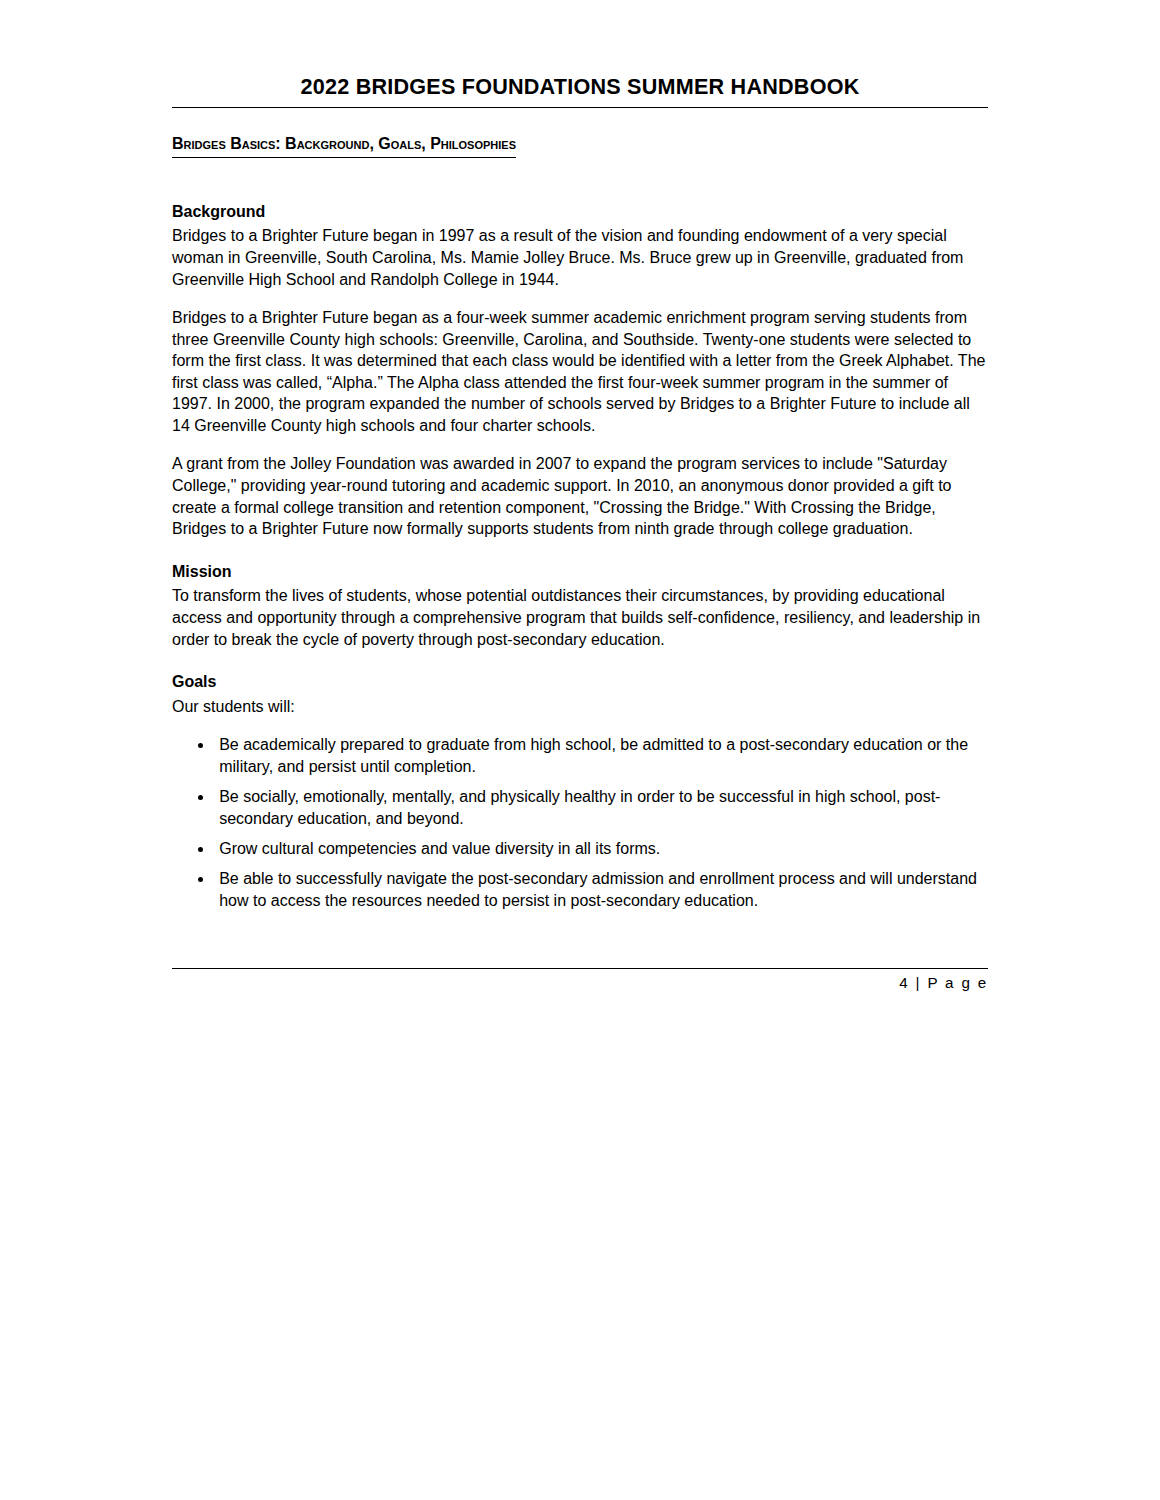2022 BRIDGES FOUNDATIONS SUMMER HANDBOOK
Bridges Basics: Background, Goals, Philosophies
Background
Bridges to a Brighter Future began in 1997 as a result of the vision and founding endowment of a very special woman in Greenville, South Carolina, Ms. Mamie Jolley Bruce. Ms. Bruce grew up in Greenville, graduated from Greenville High School and Randolph College in 1944.
Bridges to a Brighter Future began as a four-week summer academic enrichment program serving students from three Greenville County high schools: Greenville, Carolina, and Southside. Twenty-one students were selected to form the first class. It was determined that each class would be identified with a letter from the Greek Alphabet. The first class was called, “Alpha.” The Alpha class attended the first four-week summer program in the summer of 1997. In 2000, the program expanded the number of schools served by Bridges to a Brighter Future to include all 14 Greenville County high schools and four charter schools.
A grant from the Jolley Foundation was awarded in 2007 to expand the program services to include "Saturday College," providing year-round tutoring and academic support. In 2010, an anonymous donor provided a gift to create a formal college transition and retention component, "Crossing the Bridge." With Crossing the Bridge, Bridges to a Brighter Future now formally supports students from ninth grade through college graduation.
Mission
To transform the lives of students, whose potential outdistances their circumstances, by providing educational access and opportunity through a comprehensive program that builds self-confidence, resiliency, and leadership in order to break the cycle of poverty through post-secondary education.
Goals
Our students will:
Be academically prepared to graduate from high school, be admitted to a post-secondary education or the military, and persist until completion.
Be socially, emotionally, mentally, and physically healthy in order to be successful in high school, post-secondary education, and beyond.
Grow cultural competencies and value diversity in all its forms.
Be able to successfully navigate the post-secondary admission and enrollment process and will understand how to access the resources needed to persist in post-secondary education.
4 | P a g e